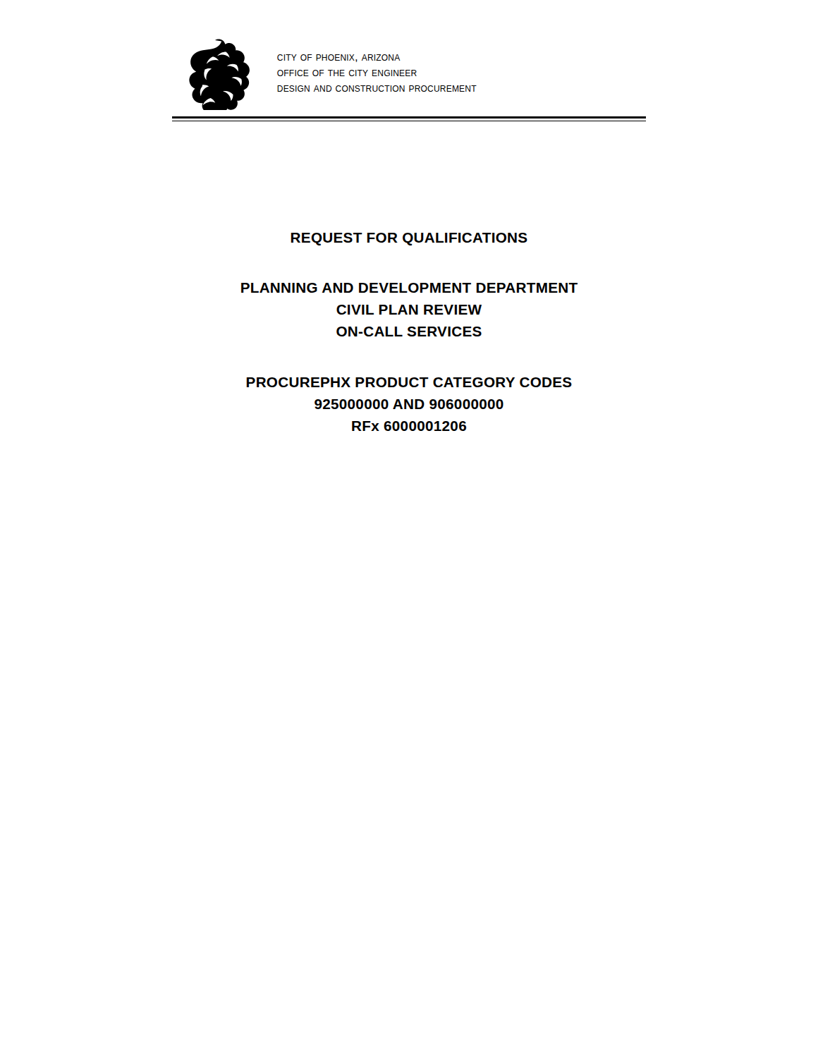City of Phoenix, Arizona
Office of the City Engineer
Design and Construction Procurement
REQUEST FOR QUALIFICATIONS
PLANNING AND DEVELOPMENT DEPARTMENT
CIVIL PLAN REVIEW
ON-CALL SERVICES
PROCUREPHX PRODUCT CATEGORY CODES
925000000 AND 906000000
RFx 6000001206